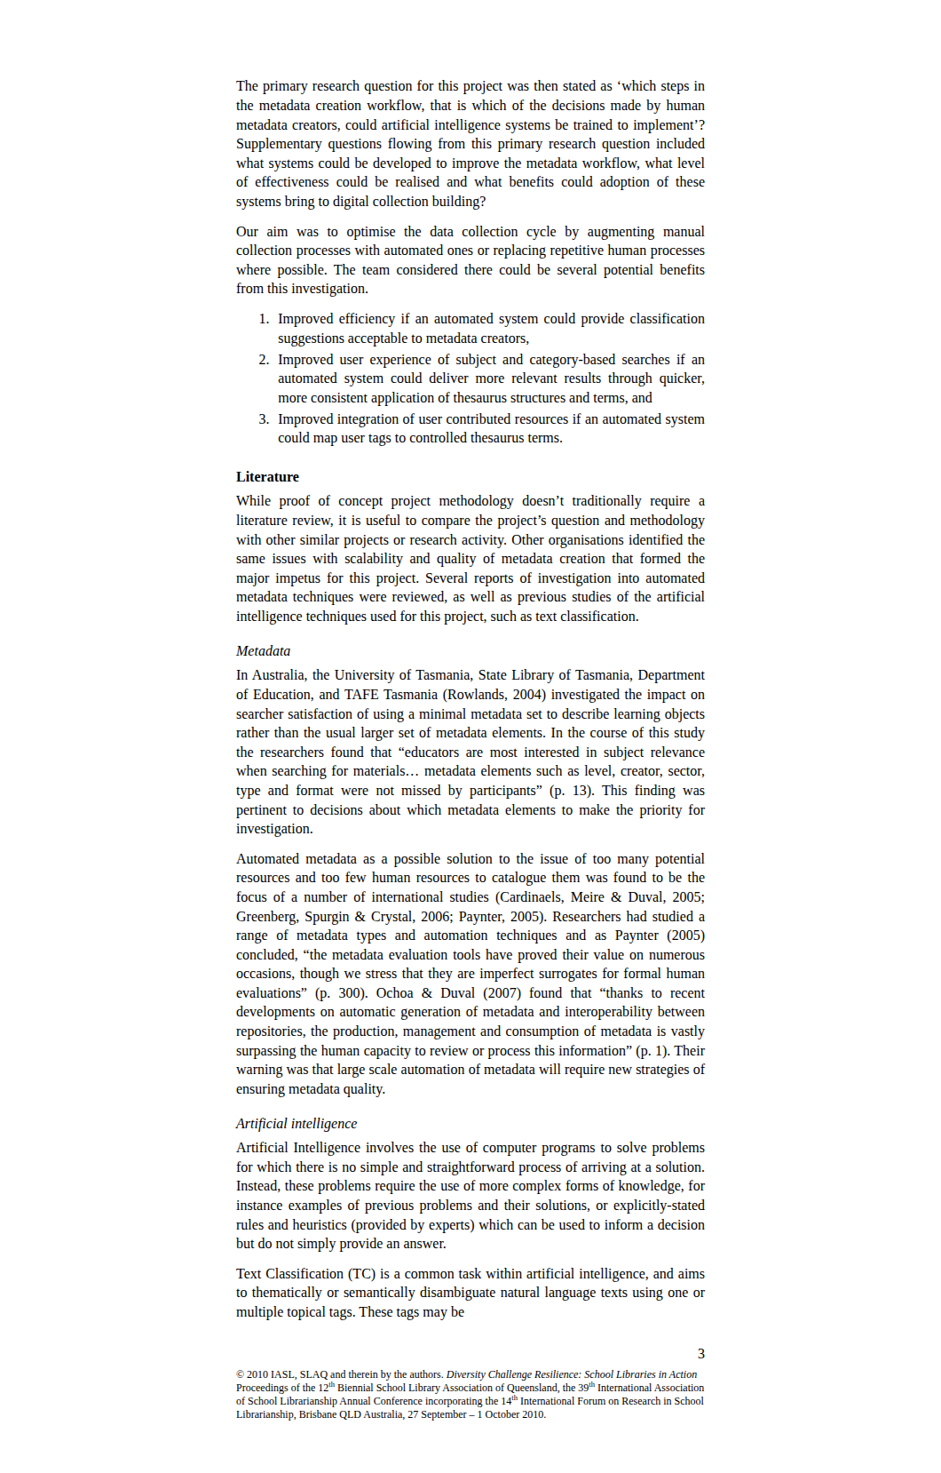The primary research question for this project was then stated as ‘which steps in the metadata creation workflow, that is which of the decisions made by human metadata creators, could artificial intelligence systems be trained to implement’? Supplementary questions flowing from this primary research question included what systems could be developed to improve the metadata workflow, what level of effectiveness could be realised and what benefits could adoption of these systems bring to digital collection building?
Our aim was to optimise the data collection cycle by augmenting manual collection processes with automated ones or replacing repetitive human processes where possible. The team considered there could be several potential benefits from this investigation.
Improved efficiency if an automated system could provide classification suggestions acceptable to metadata creators,
Improved user experience of subject and category-based searches if an automated system could deliver more relevant results through quicker, more consistent application of thesaurus structures and terms, and
Improved integration of user contributed resources if an automated system could map user tags to controlled thesaurus terms.
Literature
While proof of concept project methodology doesn’t traditionally require a literature review, it is useful to compare the project’s question and methodology with other similar projects or research activity. Other organisations identified the same issues with scalability and quality of metadata creation that formed the major impetus for this project. Several reports of investigation into automated metadata techniques were reviewed, as well as previous studies of the artificial intelligence techniques used for this project, such as text classification.
Metadata
In Australia, the University of Tasmania, State Library of Tasmania, Department of Education, and TAFE Tasmania (Rowlands, 2004) investigated the impact on searcher satisfaction of using a minimal metadata set to describe learning objects rather than the usual larger set of metadata elements. In the course of this study the researchers found that “educators are most interested in subject relevance when searching for materials… metadata elements such as level, creator, sector, type and format were not missed by participants” (p. 13). This finding was pertinent to decisions about which metadata elements to make the priority for investigation.
Automated metadata as a possible solution to the issue of too many potential resources and too few human resources to catalogue them was found to be the focus of a number of international studies (Cardinaels, Meire & Duval, 2005; Greenberg, Spurgin & Crystal, 2006; Paynter, 2005). Researchers had studied a range of metadata types and automation techniques and as Paynter (2005) concluded, “the metadata evaluation tools have proved their value on numerous occasions, though we stress that they are imperfect surrogates for formal human evaluations” (p. 300). Ochoa & Duval (2007) found that “thanks to recent developments on automatic generation of metadata and interoperability between repositories, the production, management and consumption of metadata is vastly surpassing the human capacity to review or process this information” (p. 1). Their warning was that large scale automation of metadata will require new strategies of ensuring metadata quality.
Artificial intelligence
Artificial Intelligence involves the use of computer programs to solve problems for which there is no simple and straightforward process of arriving at a solution. Instead, these problems require the use of more complex forms of knowledge, for instance examples of previous problems and their solutions, or explicitly-stated rules and heuristics (provided by experts) which can be used to inform a decision but do not simply provide an answer.
Text Classification (TC) is a common task within artificial intelligence, and aims to thematically or semantically disambiguate natural language texts using one or multiple topical tags. These tags may be
3
© 2010 IASL, SLAQ and therein by the authors. Diversity Challenge Resilience: School Libraries in Action Proceedings of the 12th Biennial School Library Association of Queensland, the 39th International Association of School Librarianship Annual Conference incorporating the 14th International Forum on Research in School Librarianship, Brisbane QLD Australia, 27 September – 1 October 2010.